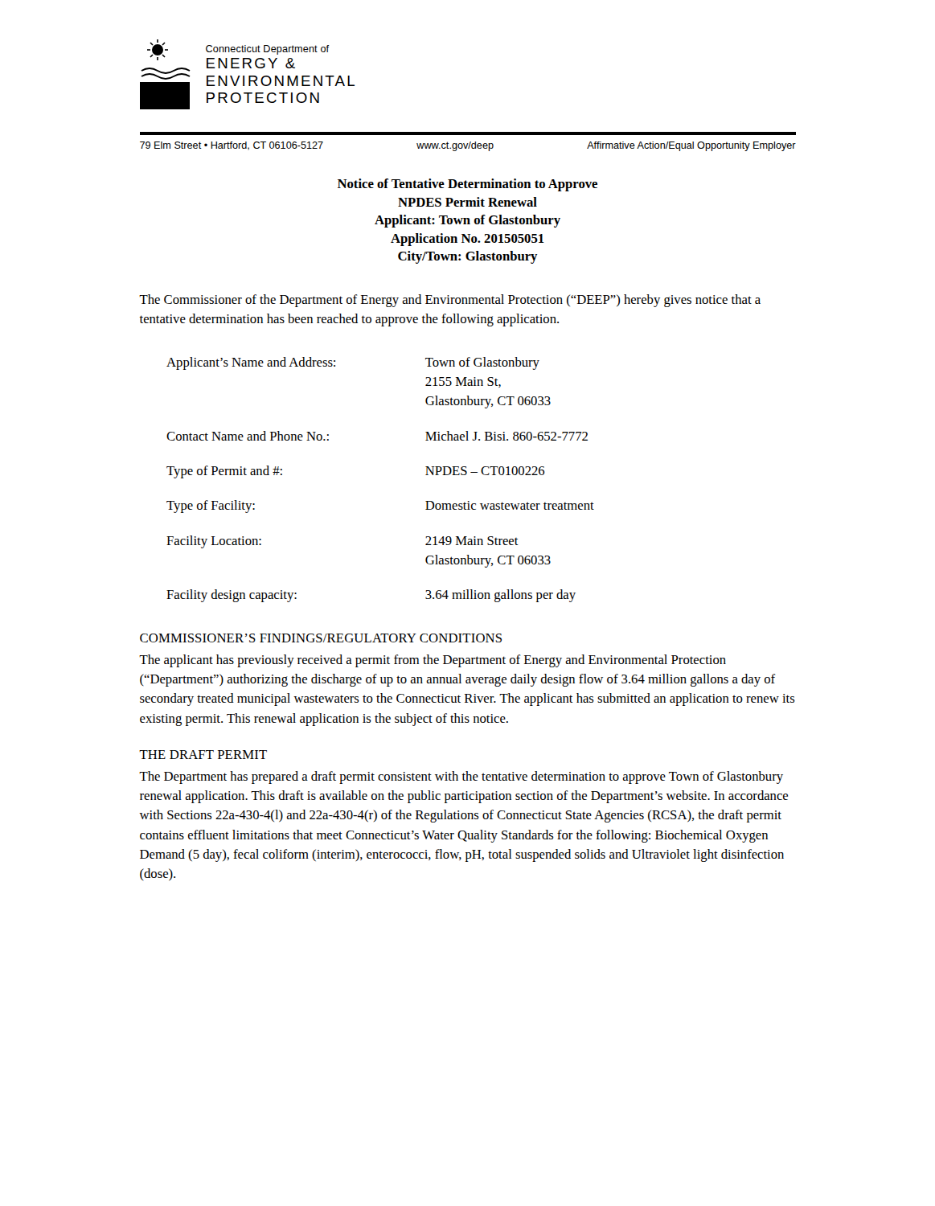Connecticut Department of
ENERGY &
ENVIRONMENTAL
PROTECTION
79 Elm Street • Hartford, CT 06106-5127 www.ct.gov/deep Affirmative Action/Equal Opportunity Employer
Notice of Tentative Determination to Approve
NPDES Permit Renewal
Applicant: Town of Glastonbury
Application No. 201505051
City/Town: Glastonbury
The Commissioner of the Department of Energy and Environmental Protection (“DEEP”) hereby gives notice that a tentative determination has been reached to approve the following application.
Applicant’s Name and Address:
Town of Glastonbury
2155 Main St,
Glastonbury, CT 06033
Contact Name and Phone No.:
Michael J. Bisi. 860-652-7772
Type of Permit and #:
NPDES – CT0100226
Type of Facility:
Domestic wastewater treatment
Facility Location:
2149 Main Street
Glastonbury, CT 06033
Facility design capacity:
3.64 million gallons per day
COMMISSIONER’S FINDINGS/REGULATORY CONDITIONS
The applicant has previously received a permit from the Department of Energy and Environmental Protection (“Department”) authorizing the discharge of up to an annual average daily design flow of 3.64 million gallons a day of secondary treated municipal wastewaters to the Connecticut River. The applicant has submitted an application to renew its existing permit. This renewal application is the subject of this notice.
THE DRAFT PERMIT
The Department has prepared a draft permit consistent with the tentative determination to approve Town of Glastonbury renewal application. This draft is available on the public participation section of the Department’s website. In accordance with Sections 22a-430-4(l) and 22a-430-4(r) of the Regulations of Connecticut State Agencies (RCSA), the draft permit contains effluent limitations that meet Connecticut’s Water Quality Standards for the following: Biochemical Oxygen Demand (5 day), fecal coliform (interim), enterococci, flow, pH, total suspended solids and Ultraviolet light disinfection (dose).